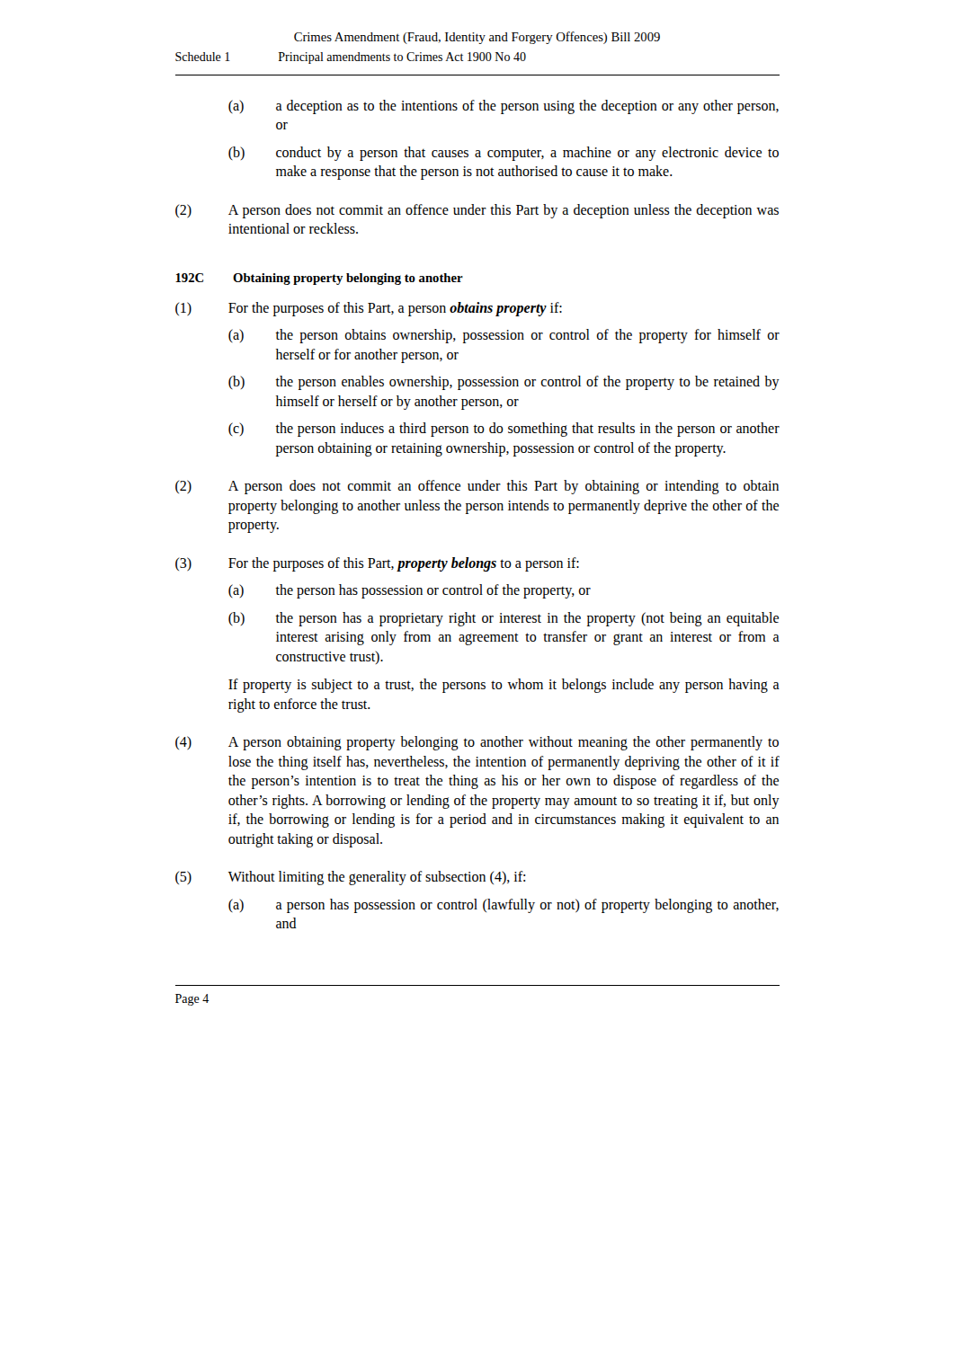Crimes Amendment (Fraud, Identity and Forgery Offences) Bill 2009
Schedule 1 Principal amendments to Crimes Act 1900 No 40
(a) a deception as to the intentions of the person using the deception or any other person, or
(b) conduct by a person that causes a computer, a machine or any electronic device to make a response that the person is not authorised to cause it to make.
(2)
A person does not commit an offence under this Part by a deception unless the deception was intentional or reckless.
192C Obtaining property belonging to another
(1)
For the purposes of this Part, a person obtains property if:
(a) the person obtains ownership, possession or control of the property for himself or herself or for another person, or
(b) the person enables ownership, possession or control of the property to be retained by himself or herself or by another person, or
(c) the person induces a third person to do something that results in the person or another person obtaining or retaining ownership, possession or control of the property.
(2)
A person does not commit an offence under this Part by obtaining or intending to obtain property belonging to another unless the person intends to permanently deprive the other of the property.
(3)
For the purposes of this Part, property belongs to a person if:
(a) the person has possession or control of the property, or
(b) the person has a proprietary right or interest in the property (not being an equitable interest arising only from an agreement to transfer or grant an interest or from a constructive trust).
If property is subject to a trust, the persons to whom it belongs include any person having a right to enforce the trust.
(4)
A person obtaining property belonging to another without meaning the other permanently to lose the thing itself has, nevertheless, the intention of permanently depriving the other of it if the person’s intention is to treat the thing as his or her own to dispose of regardless of the other’s rights. A borrowing or lending of the property may amount to so treating it if, but only if, the borrowing or lending is for a period and in circumstances making it equivalent to an outright taking or disposal.
(5)
Without limiting the generality of subsection (4), if:
(a) a person has possession or control (lawfully or not) of property belonging to another, and
Page 4